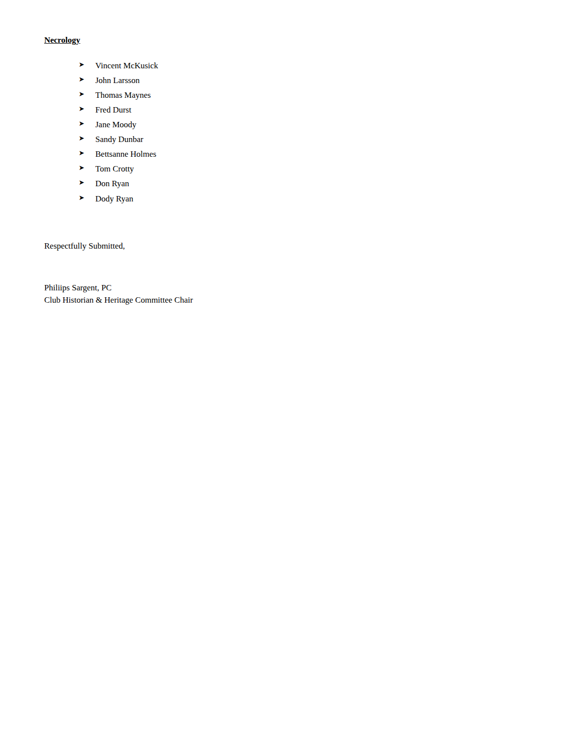Necrology
Vincent McKusick
John Larsson
Thomas Maynes
Fred Durst
Jane Moody
Sandy Dunbar
Bettsanne Holmes
Tom Crotty
Don Ryan
Dody Ryan
Respectfully Submitted,
Philiips Sargent, PC
Club Historian & Heritage Committee Chair